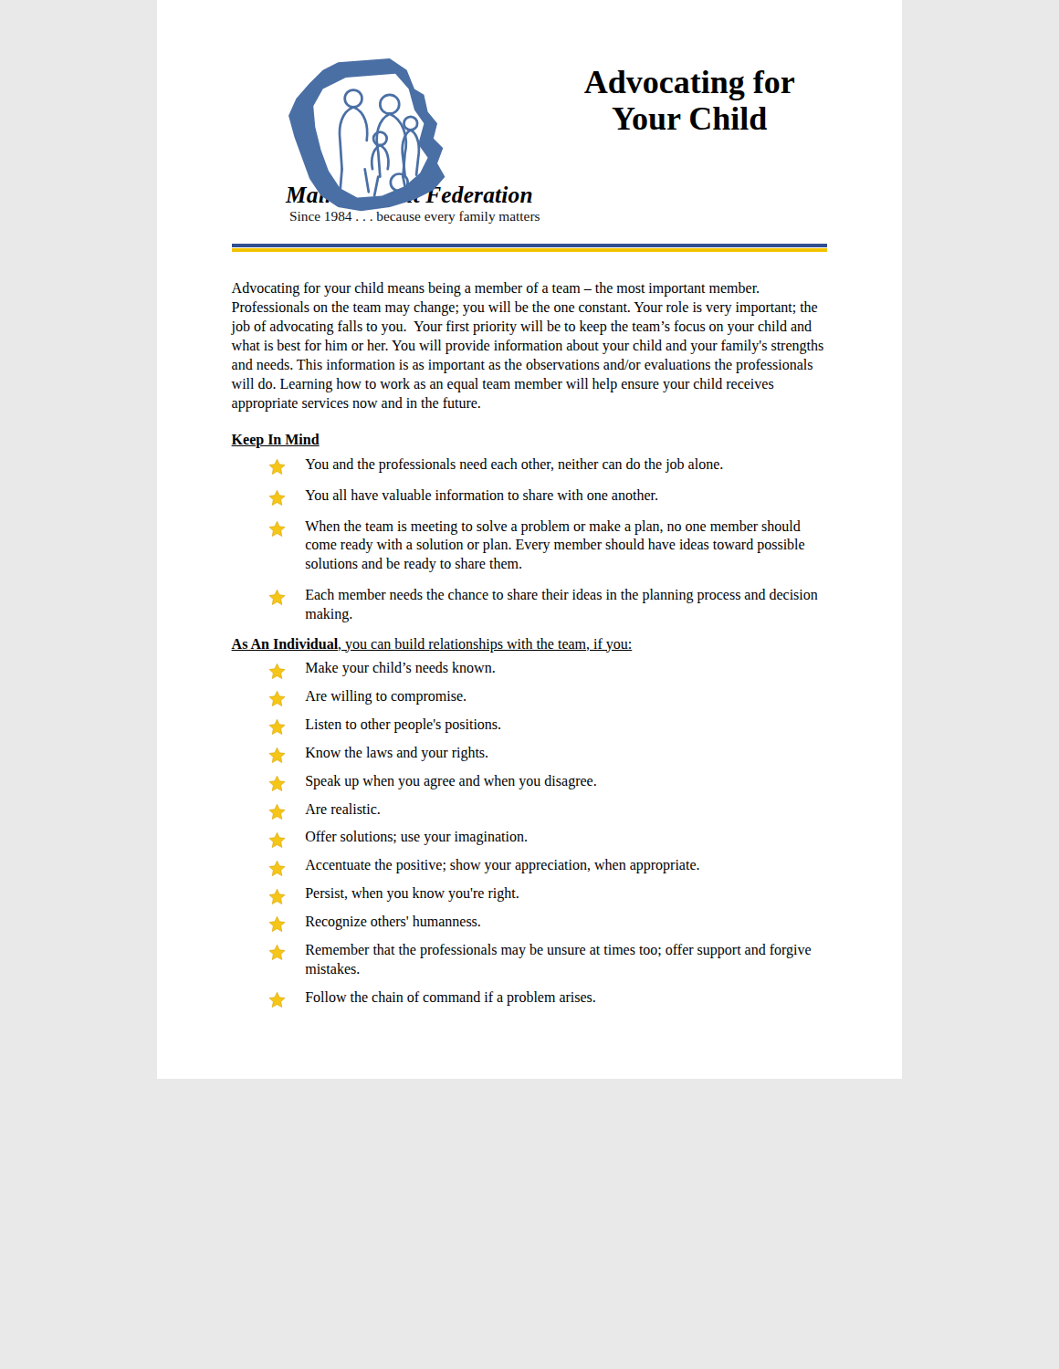Maine Parent Federation
Since 1984 . . . because every family matters
Advocating for
Your Child
Advocating for your child means being a member of a team – the most important member. Professionals on the team may change; you will be the one constant. Your role is very important; the job of advocating falls to you. Your first priority will be to keep the team’s focus on your child and what is best for him or her. You will provide information about your child and your family's strengths and needs. This information is as important as the observations and/or evaluations the professionals will do. Learning how to work as an equal team member will help ensure your child receives appropriate services now and in the future.
Keep In Mind
You and the professionals need each other, neither can do the job alone.
You all have valuable information to share with one another.
When the team is meeting to solve a problem or make a plan, no one member should come ready with a solution or plan. Every member should have ideas toward possible solutions and be ready to share them.
Each member needs the chance to share their ideas in the planning process and decision making.
As An Individual, you can build relationships with the team, if you:
Make your child’s needs known.
Are willing to compromise.
Listen to other people's positions.
Know the laws and your rights.
Speak up when you agree and when you disagree.
Are realistic.
Offer solutions; use your imagination.
Accentuate the positive; show your appreciation, when appropriate.
Persist, when you know you're right.
Recognize others' humanness.
Remember that the professionals may be unsure at times too; offer support and forgive mistakes.
Follow the chain of command if a problem arises.